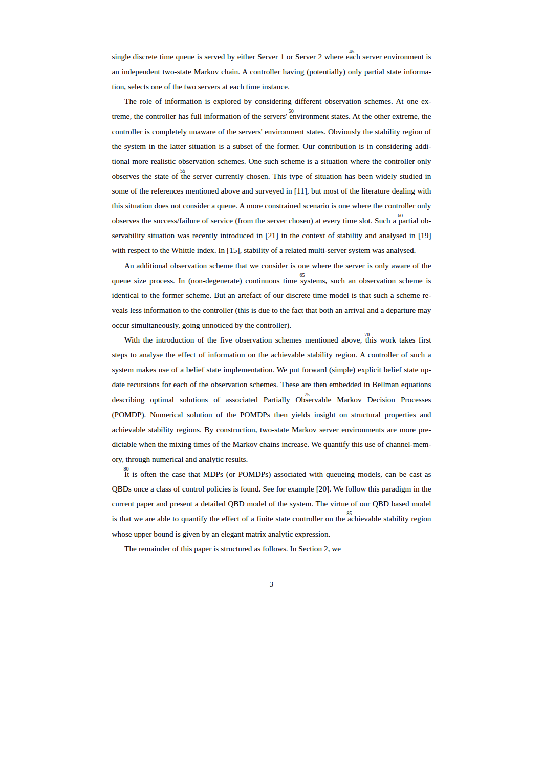single discrete time queue is served by either Server 1 or Server 2 where each 45server environment is an independent two-state Markov chain. A controller having (potentially) only partial state information, selects one of the two servers at each time instance.
The role of information is explored by considering different observation schemes. At one extreme, the controller has full information of the servers' 50environment states. At the other extreme, the controller is completely un­aware of the servers' environment states. Obviously the stability region of the system in the latter situation is a subset of the former. Our contribu­tion is in considering additional more realistic observation schemes. One such scheme is a situation where the controller only observes the state of 55the server currently chosen. This type of situation has been widely studied in some of the references mentioned above and surveyed in [11], but most of the literature dealing with this situation does not consider a queue. A more constrained scenario is one where the controller only observes the suc­cess/failure of service (from the server chosen) at every time slot. Such a 60partial observability situation was recently introduced in [21] in the context of stability and analysed in [19] with respect to the Whittle index. In [15], stability of a related multi-server system was analysed.
An additional observation scheme that we consider is one where the server is only aware of the queue size process. In (non-degenerate) continuous time 65systems, such an observation scheme is identical to the former scheme. But an artefact of our discrete time model is that such a scheme reveals less information to the controller (this is due to the fact that both an arrival and a departure may occur simultaneously, going unnoticed by the controller).
With the introduction of the five observation schemes mentioned above, 70this work takes first steps to analyse the effect of information on the achiev­able stability region. A controller of such a system makes use of a belief state implementation. We put forward (simple) explicit belief state update recursions for each of the observation schemes. These are then embedded in Bellman equations describing optimal solutions of associated Partially Ob­75servable Markov Decision Processes (POMDP). Numerical solution of the POMDPs then yields insight on structural properties and achievable sta­bility regions. By construction, two-state Markov server environments are more predictable when the mixing times of the Markov chains increase. We quantify this use of channel-memory, through numerical and analytic results.
80 It is often the case that MDPs (or POMDPs) associated with queueing models, can be cast as QBDs once a class of control policies is found. See for example [20]. We follow this paradigm in the current paper and present a detailed QBD model of the system. The virtue of our QBD based model is that we are able to quantify the effect of a finite state controller on the 85achievable stability region whose upper bound is given by an elegant matrix analytic expression.
The remainder of this paper is structured as follows. In Section 2, we
3